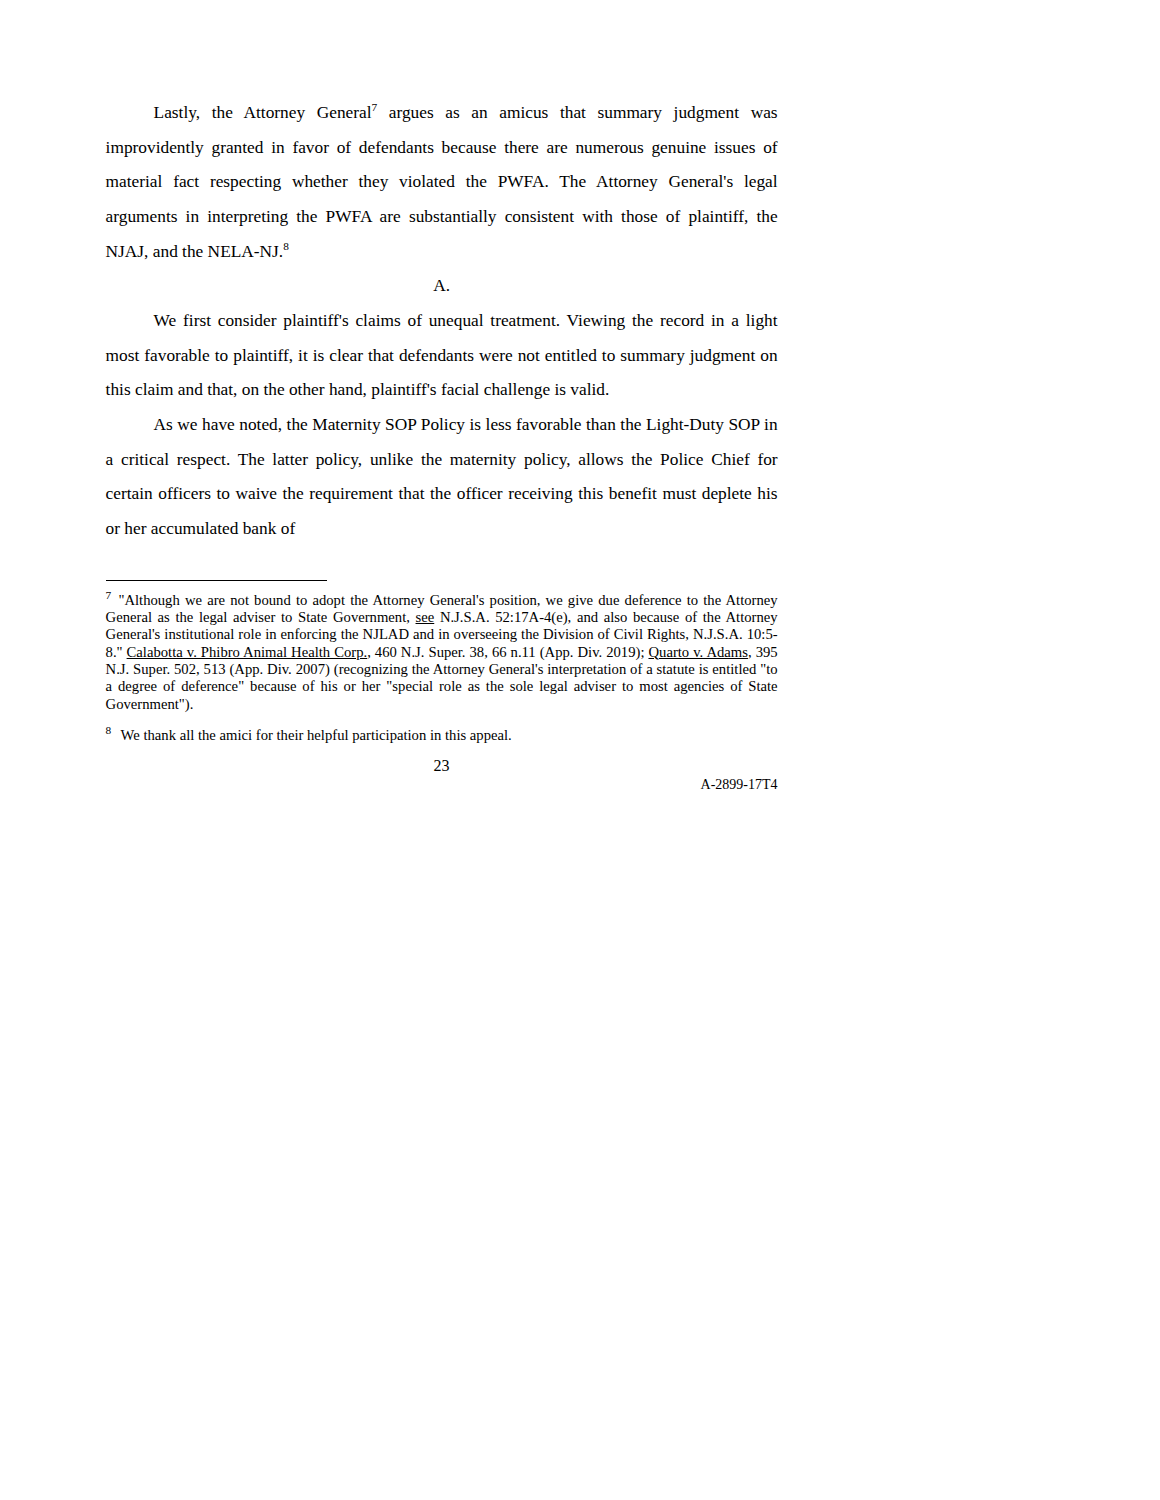Lastly, the Attorney General7 argues as an amicus that summary judgment was improvidently granted in favor of defendants because there are numerous genuine issues of material fact respecting whether they violated the PWFA. The Attorney General's legal arguments in interpreting the PWFA are substantially consistent with those of plaintiff, the NJAJ, and the NELA-NJ.8
A.
We first consider plaintiff's claims of unequal treatment. Viewing the record in a light most favorable to plaintiff, it is clear that defendants were not entitled to summary judgment on this claim and that, on the other hand, plaintiff's facial challenge is valid.
As we have noted, the Maternity SOP Policy is less favorable than the Light-Duty SOP in a critical respect. The latter policy, unlike the maternity policy, allows the Police Chief for certain officers to waive the requirement that the officer receiving this benefit must deplete his or her accumulated bank of
7 "Although we are not bound to adopt the Attorney General's position, we give due deference to the Attorney General as the legal adviser to State Government, see N.J.S.A. 52:17A-4(e), and also because of the Attorney General's institutional role in enforcing the NJLAD and in overseeing the Division of Civil Rights, N.J.S.A. 10:5-8." Calabotta v. Phibro Animal Health Corp., 460 N.J. Super. 38, 66 n.11 (App. Div. 2019); Quarto v. Adams, 395 N.J. Super. 502, 513 (App. Div. 2007) (recognizing the Attorney General's interpretation of a statute is entitled "to a degree of deference" because of his or her "special role as the sole legal adviser to most agencies of State Government").
8 We thank all the amici for their helpful participation in this appeal.
23
A-2899-17T4